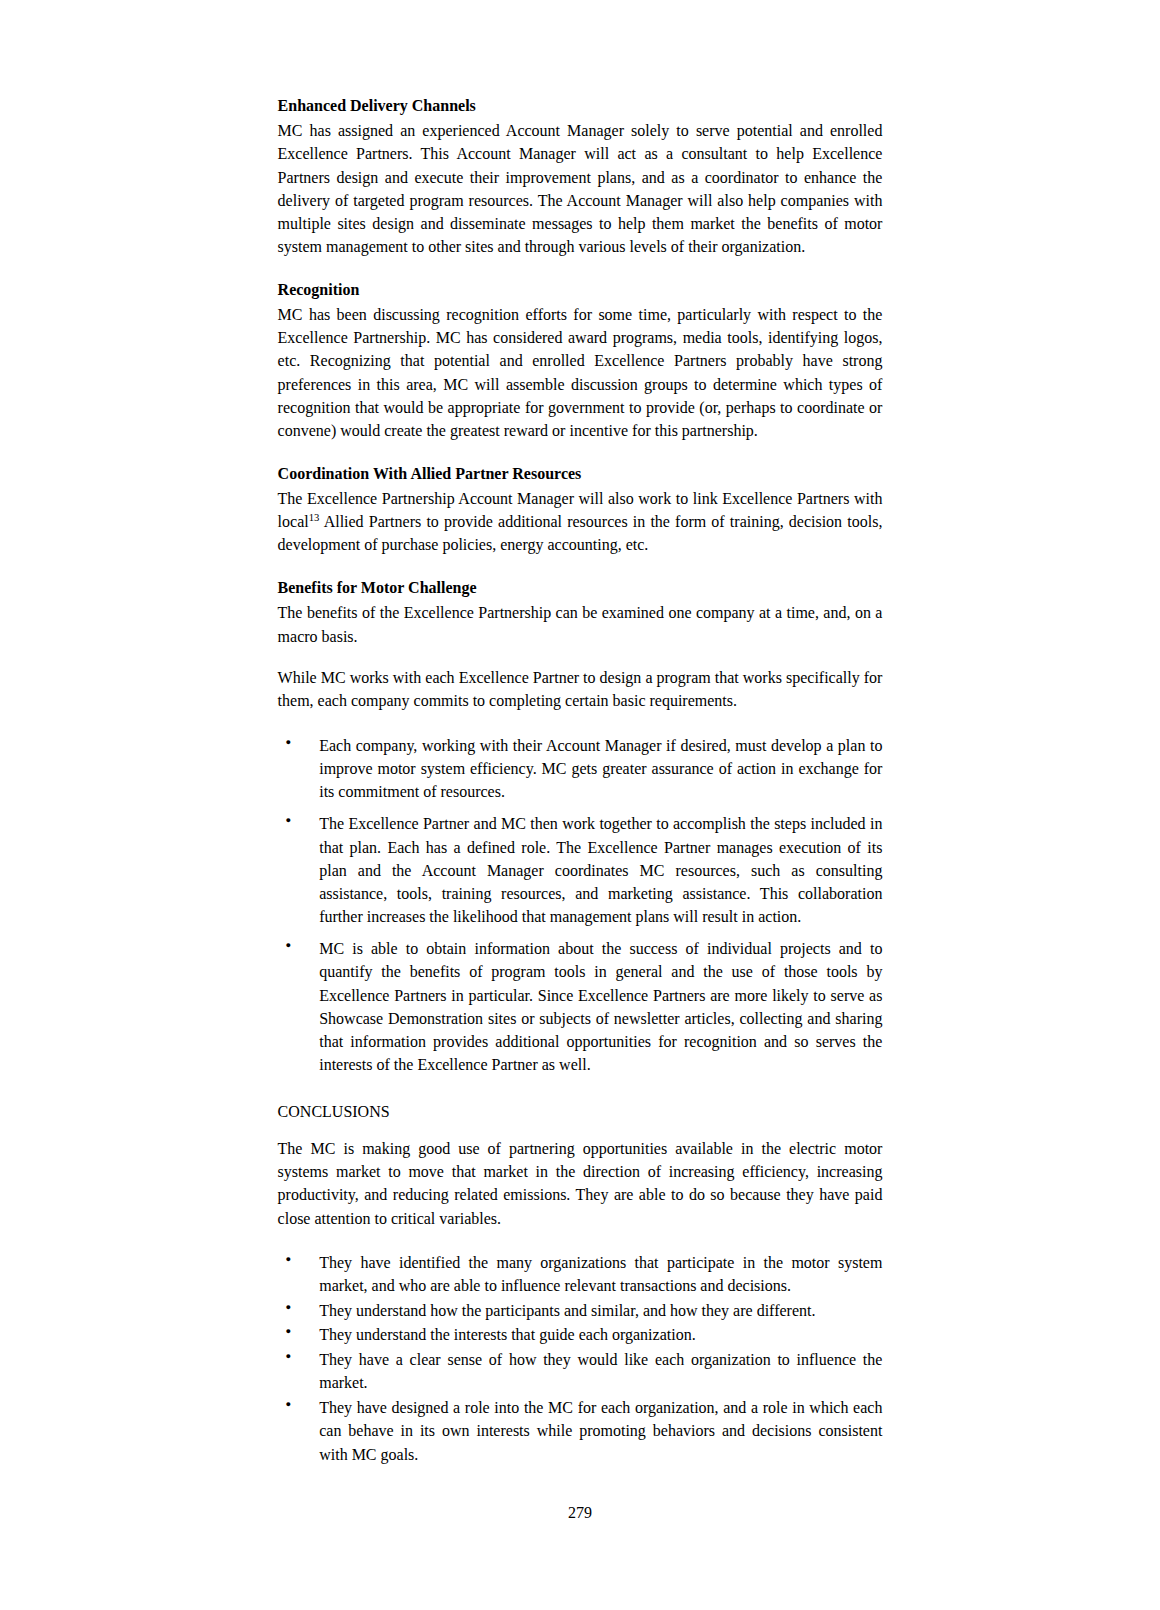Enhanced Delivery Channels
MC has assigned an experienced Account Manager solely to serve potential and enrolled Excellence Partners. This Account Manager will act as a consultant to help Excellence Partners design and execute their improvement plans, and as a coordinator to enhance the delivery of targeted program resources. The Account Manager will also help companies with multiple sites design and disseminate messages to help them market the benefits of motor system management to other sites and through various levels of their organization.
Recognition
MC has been discussing recognition efforts for some time, particularly with respect to the Excellence Partnership. MC has considered award programs, media tools, identifying logos, etc. Recognizing that potential and enrolled Excellence Partners probably have strong preferences in this area, MC will assemble discussion groups to determine which types of recognition that would be appropriate for government to provide (or, perhaps to coordinate or convene) would create the greatest reward or incentive for this partnership.
Coordination With Allied Partner Resources
The Excellence Partnership Account Manager will also work to link Excellence Partners with local13 Allied Partners to provide additional resources in the form of training, decision tools, development of purchase policies, energy accounting, etc.
Benefits for Motor Challenge
The benefits of the Excellence Partnership can be examined one company at a time, and, on a macro basis.
While MC works with each Excellence Partner to design a program that works specifically for them, each company commits to completing certain basic requirements.
Each company, working with their Account Manager if desired, must develop a plan to improve motor system efficiency. MC gets greater assurance of action in exchange for its commitment of resources.
The Excellence Partner and MC then work together to accomplish the steps included in that plan. Each has a defined role. The Excellence Partner manages execution of its plan and the Account Manager coordinates MC resources, such as consulting assistance, tools, training resources, and marketing assistance. This collaboration further increases the likelihood that management plans will result in action.
MC is able to obtain information about the success of individual projects and to quantify the benefits of program tools in general and the use of those tools by Excellence Partners in particular. Since Excellence Partners are more likely to serve as Showcase Demonstration sites or subjects of newsletter articles, collecting and sharing that information provides additional opportunities for recognition and so serves the interests of the Excellence Partner as well.
CONCLUSIONS
The MC is making good use of partnering opportunities available in the electric motor systems market to move that market in the direction of increasing efficiency, increasing productivity, and reducing related emissions. They are able to do so because they have paid close attention to critical variables.
They have identified the many organizations that participate in the motor system market, and who are able to influence relevant transactions and decisions.
They understand how the participants and similar, and how they are different.
They understand the interests that guide each organization.
They have a clear sense of how they would like each organization to influence the market.
They have designed a role into the MC for each organization, and a role in which each can behave in its own interests while promoting behaviors and decisions consistent with MC goals.
279